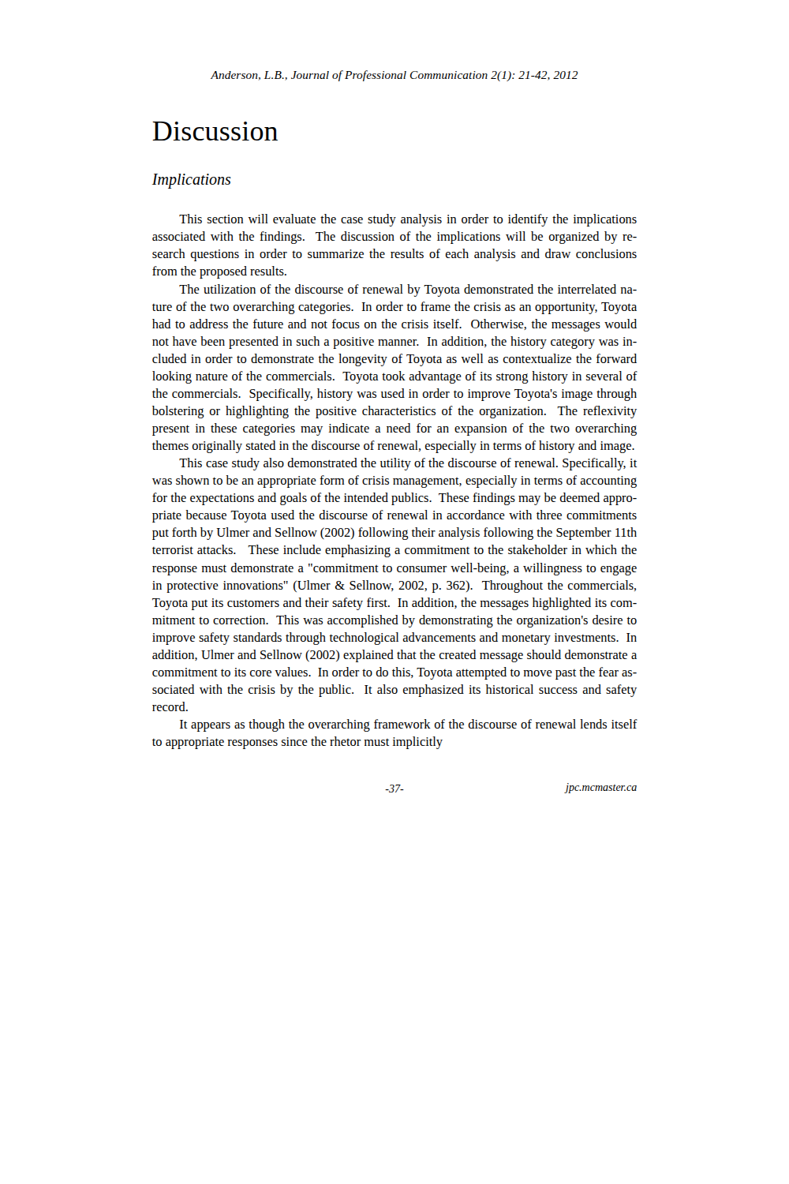Anderson, L.B., Journal of Professional Communication 2(1): 21-42, 2012
Discussion
Implications
This section will evaluate the case study analysis in order to identify the implications associated with the findings. The discussion of the implications will be organized by research questions in order to summarize the results of each analysis and draw conclusions from the proposed results.
The utilization of the discourse of renewal by Toyota demonstrated the interrelated nature of the two overarching categories. In order to frame the crisis as an opportunity, Toyota had to address the future and not focus on the crisis itself. Otherwise, the messages would not have been presented in such a positive manner. In addition, the history category was included in order to demonstrate the longevity of Toyota as well as contextualize the forward looking nature of the commercials. Toyota took advantage of its strong history in several of the commercials. Specifically, history was used in order to improve Toyota's image through bolstering or highlighting the positive characteristics of the organization. The reflexivity present in these categories may indicate a need for an expansion of the two overarching themes originally stated in the discourse of renewal, especially in terms of history and image.
This case study also demonstrated the utility of the discourse of renewal. Specifically, it was shown to be an appropriate form of crisis management, especially in terms of accounting for the expectations and goals of the intended publics. These findings may be deemed appropriate because Toyota used the discourse of renewal in accordance with three commitments put forth by Ulmer and Sellnow (2002) following their analysis following the September 11th terrorist attacks. These include emphasizing a commitment to the stakeholder in which the response must demonstrate a "commitment to consumer well-being, a willingness to engage in protective innovations" (Ulmer & Sellnow, 2002, p. 362). Throughout the commercials, Toyota put its customers and their safety first. In addition, the messages highlighted its commitment to correction. This was accomplished by demonstrating the organization's desire to improve safety standards through technological advancements and monetary investments. In addition, Ulmer and Sellnow (2002) explained that the created message should demonstrate a commitment to its core values. In order to do this, Toyota attempted to move past the fear associated with the crisis by the public. It also emphasized its historical success and safety record.
It appears as though the overarching framework of the discourse of renewal lends itself to appropriate responses since the rhetor must implicitly
-37-
jpc.mcmaster.ca